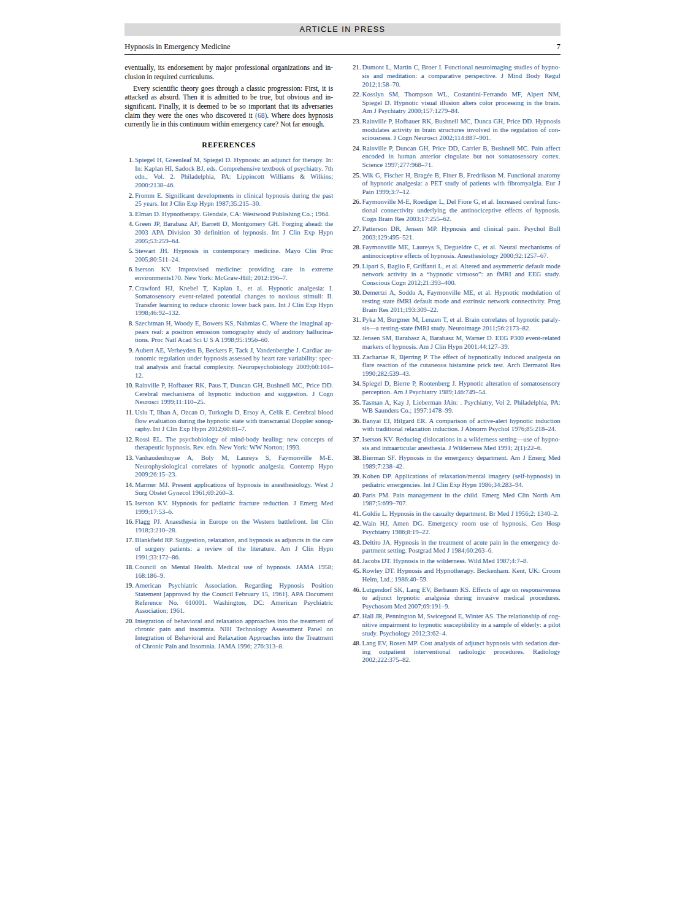ARTICLE IN PRESS
Hypnosis in Emergency Medicine 7
eventually, its endorsement by major professional organizations and inclusion in required curriculums.
Every scientific theory goes through a classic progression: First, it is attacked as absurd. Then it is admitted to be true, but obvious and insignificant. Finally, it is deemed to be so important that its adversaries claim they were the ones who discovered it (68). Where does hypnosis currently lie in this continuum within emergency care? Not far enough.
REFERENCES
Spiegel H, Greenleaf M, Spiegel D. Hypnosis: an adjunct for therapy. In: In: Kaplan HI, Sadock BJ, eds. Comprehensive textbook of psychiatry. 7th edn., Vol. 2. Philadelphia, PA: Lippincott Williams & Wilkins; 2000:2138–46.
Fromm E. Significant developments in clinical hypnosis during the past 25 years. Int J Clin Exp Hypn 1987;35:215–30.
Elman D. Hypnotherapy. Glendale, CA: Westwood Publishing Co.; 1964.
Green JP, Barabasz AF, Barrett D, Montgomery GH. Forging ahead: the 2003 APA Division 30 definition of hypnosis. Int J Clin Exp Hypn 2005;53:259–64.
Stewart JH. Hypnosis in contemporary medicine. Mayo Clin Proc 2005;80:511–24.
Iserson KV. Improvised medicine: providing care in extreme environments170. New York: McGraw-Hill; 2012:196–7.
Crawford HJ, Knebel T, Kaplan L, et al. Hypnotic analgesia: I. Somatosensory event-related potential changes to noxious stimuli: II. Transfer learning to reduce chronic lower back pain. Int J Clin Exp Hypn 1998;46:92–132.
Szechtman H, Woody E, Bowers KS, Nahmias C. Where the imaginal appears real: a positron emission tomography study of auditory hallucinations. Proc Natl Acad Sci U S A 1998;95:1956–60.
Aubert AE, Verheyden B, Beckers F, Tack J, Vandenberghe J. Cardiac autonomic regulation under hypnosis assessed by heart rate variability: spectral analysis and fractal complexity. Neuropsychobiology 2009;60:104–12.
Rainville P, Hofbauer RK, Paus T, Duncan GH, Bushnell MC, Price DD. Cerebral mechanisms of hypnotic induction and suggestion. J Cogn Neurosci 1999;11:110–25.
Uslu T, Ilhan A, Ozcan O, Turkoglu D, Ersoy A, Celik E. Cerebral blood flow evaluation during the hypnotic state with transcranial Doppler sonography. Int J Clin Exp Hypn 2012;60:81–7.
Rossi EL. The psychobiology of mind-body healing: new concepts of therapeutic hypnosis. Rev. edn. New York: WW Norton; 1993.
Vanhaudenhuyse A, Boly M, Laureys S, Faymonville M-E. Neurophysiological correlates of hypnotic analgesia. Contemp Hypn 2009;26:15–23.
Marmer MJ. Present applications of hypnosis in anesthesiology. West J Surg Obstet Gynecol 1961;69:260–3.
Iserson KV. Hypnosis for pediatric fracture reduction. J Emerg Med 1999;17:53–6.
Flagg PJ. Anaesthesia in Europe on the Western battlefront. Int Clin 1918;3:210–28.
Blankfield RP. Suggestion, relaxation, and hypnosis as adjuncts in the care of surgery patients: a review of the literature. Am J Clin Hypn 1991;33:172–86.
Council on Mental Health. Medical use of hypnosis. JAMA 1958; 168:186–9.
American Psychiatric Association. Regarding Hypnosis Position Statement [approved by the Council February 15, 1961]. APA Document Reference No. 610001. Washington, DC: American Psychiatric Association; 1961.
Integration of behavioral and relaxation approaches into the treatment of chronic pain and insomnia. NIH Technology Assessment Panel on Integration of Behavioral and Relaxation Approaches into the Treatment of Chronic Pain and Insomnia. JAMA 1996; 276:313–8.
Dumont L, Martin C, Broer I. Functional neuroimaging studies of hypnosis and meditation: a comparative perspective. J Mind Body Regul 2012;1:58–70.
Kosslyn SM, Thompson WL, Costantini-Ferrando MF, Alpert NM, Spiegel D. Hypnotic visual illusion alters color processing in the brain. Am J Psychiatry 2000;157:1279–84.
Rainville P, Hofbauer RK, Bushnell MC, Dunca GH, Price DD. Hypnosis modulates activity in brain structures involved in the regulation of consciousness. J Cogn Neurosci 2002;114:887–901.
Rainville P, Duncan GH, Price DD, Carrier B, Bushnell MC. Pain affect encoded in human anterior cingulate but not somatosensory cortex. Science 1997;277:968–71.
Wik G, Fischer H, Bragée B, Finer B, Fredrikson M. Functional anatomy of hypnotic analgesia: a PET study of patients with fibromyalgia. Eur J Pain 1999;3:7–12.
Faymonville M-E, Roediger L, Del Fiore G, et al. Increased cerebral functional connectivity underlying the antinociceptive effects of hypnosis. Cogn Brain Res 2003;17:255–62.
Patterson DR, Jensen MP. Hypnosis and clinical pain. Psychol Bull 2003;129:495–521.
Faymonville ME, Laureys S, Degueldre C, et al. Neural mechanisms of antinociceptive effects of hypnosis. Anesthesiology 2000;92:1257–67.
Lipari S, Baglio F, Griffanti L, et al. Altered and asymmetric default mode network activity in a “hypnotic virtuoso”: an fMRI and EEG study. Conscious Cogn 2012;21:393–400.
Demertzi A, Soddu A, Faymonville ME, et al. Hypnotic modulation of resting state fMRI default mode and extrinsic network connectivity. Prog Brain Res 2011;193:309–22.
Pyka M, Burgmer M, Lenzen T, et al. Brain correlates of hypnotic paralysis—a resting-state fMRI study. Neuroimage 2011;56:2173–82.
Jensen SM, Barabasz A, Barabasz M, Warner D. EEG P300 event-related markers of hypnosis. Am J Clin Hypn 2001;44:127–39.
Zachariae R, Bjerring P. The effect of hypnotically induced analgesia on flare reaction of the cutaneous histamine prick test. Arch Dermatol Res 1990;282:539–43.
Spiegel D, Bierre P, Rootenberg J. Hypnotic alteration of somatosensory perception. Am J Psychiatry 1989;146:749–54.
Tasman A, Kay J, Lieberman JAin: . Psychiatry, Vol 2. Philadelphia, PA: WB Saunders Co.; 1997:1478–99.
Banyai EI, Hilgard ER. A comparison of active-alert hypnotic induction with traditional relaxation induction. J Abnorm Psychol 1976;85:218–24.
Iserson KV. Reducing dislocations in a wilderness setting—use of hypnosis and intraarticular anesthesia. J Wilderness Med 1991; 2(1):22–6.
Bierman SF. Hypnosis in the emergency department. Am J Emerg Med 1989;7:238–42.
Kohen DP. Applications of relaxation/mental imagery (self-hypnosis) in pediatric emergencies. Int J Clin Exp Hypn 1986;34:283–94.
Paris PM. Pain management in the child. Emerg Med Clin North Am 1987;5:699–707.
Goldie L. Hypnosis in the casualty department. Br Med J 1956;2: 1340–2.
Wain HJ, Amen DG. Emergency room use of hypnosis. Gen Hosp Psychiatry 1986;8:19–22.
Deltito JA. Hypnosis in the treatment of acute pain in the emergency department setting. Postgrad Med J 1984;60:263–6.
Jacobs DT. Hypnosis in the wilderness. Wild Med 1987;4:7–8.
Rowley DT. Hypnosis and Hypnotherapy. Beckenham. Kent, UK: Croom Helm, Ltd.; 1986:40–59.
Lutgendorf SK, Lang EV, Berbaum KS. Effects of age on responsiveness to adjunct hypnotic analgesia during invasive medical procedures. Psychosom Med 2007;69:191–9.
Hall JR, Pennington M, Swicegood E, Winter AS. The relationship of cognitive impairment to hypnotic susceptibility in a sample of elderly: a pilot study. Psychology 2012;3:62–4.
Lang EV, Rosen MP. Cost analysis of adjunct hypnosis with sedation during outpatient interventional radiologic procedures. Radiology 2002;222:375–82.